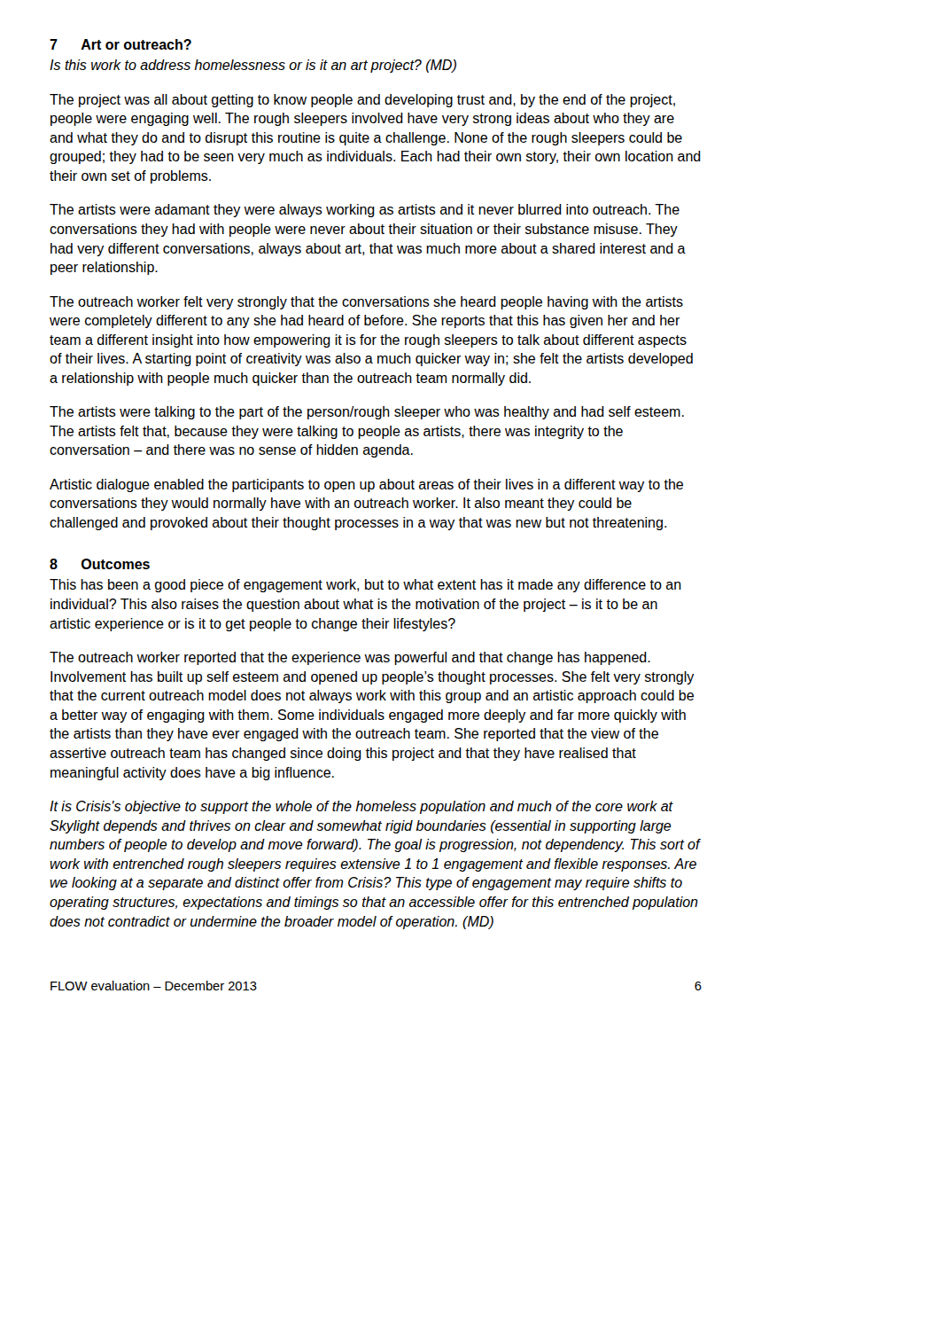7 Art or outreach?
Is this work to address homelessness or is it an art project? (MD)
The project was all about getting to know people and developing trust and, by the end of the project, people were engaging well. The rough sleepers involved have very strong ideas about who they are and what they do and to disrupt this routine is quite a challenge. None of the rough sleepers could be grouped; they had to be seen very much as individuals. Each had their own story, their own location and their own set of problems.
The artists were adamant they were always working as artists and it never blurred into outreach. The conversations they had with people were never about their situation or their substance misuse. They had very different conversations, always about art, that was much more about a shared interest and a peer relationship.
The outreach worker felt very strongly that the conversations she heard people having with the artists were completely different to any she had heard of before. She reports that this has given her and her team a different insight into how empowering it is for the rough sleepers to talk about different aspects of their lives. A starting point of creativity was also a much quicker way in; she felt the artists developed a relationship with people much quicker than the outreach team normally did.
The artists were talking to the part of the person/rough sleeper who was healthy and had self esteem. The artists felt that, because they were talking to people as artists, there was integrity to the conversation – and there was no sense of hidden agenda.
Artistic dialogue enabled the participants to open up about areas of their lives in a different way to the conversations they would normally have with an outreach worker. It also meant they could be challenged and provoked about their thought processes in a way that was new but not threatening.
8 Outcomes
This has been a good piece of engagement work, but to what extent has it made any difference to an individual? This also raises the question about what is the motivation of the project – is it to be an artistic experience or is it to get people to change their lifestyles?
The outreach worker reported that the experience was powerful and that change has happened. Involvement has built up self esteem and opened up people’s thought processes. She felt very strongly that the current outreach model does not always work with this group and an artistic approach could be a better way of engaging with them. Some individuals engaged more deeply and far more quickly with the artists than they have ever engaged with the outreach team. She reported that the view of the assertive outreach team has changed since doing this project and that they have realised that meaningful activity does have a big influence.
It is Crisis's objective to support the whole of the homeless population and much of the core work at Skylight depends and thrives on clear and somewhat rigid boundaries (essential in supporting large numbers of people to develop and move forward). The goal is progression, not dependency. This sort of work with entrenched rough sleepers requires extensive 1 to 1 engagement and flexible responses. Are we looking at a separate and distinct offer from Crisis? This type of engagement may require shifts to operating structures, expectations and timings so that an accessible offer for this entrenched population does not contradict or undermine the broader model of operation. (MD)
FLOW evaluation – December 2013 6